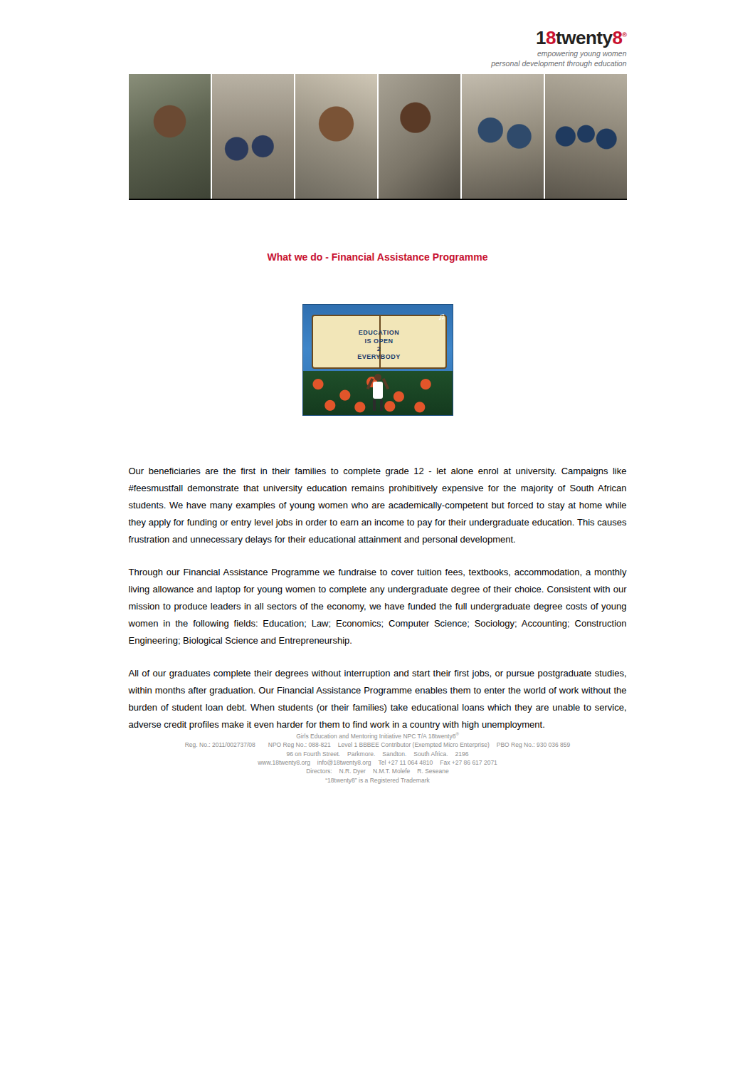18twenty8®
empowering young women
personal development through education
What we do - Financial Assistance Programme
EDUCATION
IS OPEN
2
EVERYBODY
♫
Our beneficiaries are the first in their families to complete grade 12 - let alone enrol at university. Campaigns like #feesmustfall demonstrate that university education remains prohibitively expensive for the majority of South African students. We have many examples of young women who are academically-competent but forced to stay at home while they apply for funding or entry level jobs in order to earn an income to pay for their undergraduate education. This causes frustration and unnecessary delays for their educational attainment and personal development.
Through our Financial Assistance Programme we fundraise to cover tuition fees, textbooks, accommodation, a monthly living allowance and laptop for young women to complete any undergraduate degree of their choice. Consistent with our mission to produce leaders in all sectors of the economy, we have funded the full undergraduate degree costs of young women in the following fields: Education; Law; Economics; Computer Science; Sociology; Accounting; Construction Engineering; Biological Science and Entrepreneurship.
All of our graduates complete their degrees without interruption and start their first jobs, or pursue postgraduate studies, within months after graduation. Our Financial Assistance Programme enables them to enter the world of work without the burden of student loan debt. When students (or their families) take educational loans which they are unable to service, adverse credit profiles make it even harder for them to find work in a country with high unemployment.
Girls Education and Mentoring Initiative NPC T/A 18twenty8®
Reg. No.: 2011/002737/08 NPO Reg No.: 088-821 Level 1 BBBEE Contributor (Exempted Micro Enterprise) PBO Reg No.: 930 036 859
96 on Fourth Street. Parkmore. Sandton. South Africa. 2196
www.18twenty8.org info@18twenty8.org Tel +27 11 064 4810 Fax +27 86 617 2071
Directors: N.R. Dyer N.M.T. Molefe R. Seseane
“18twenty8” is a Registered Trademark